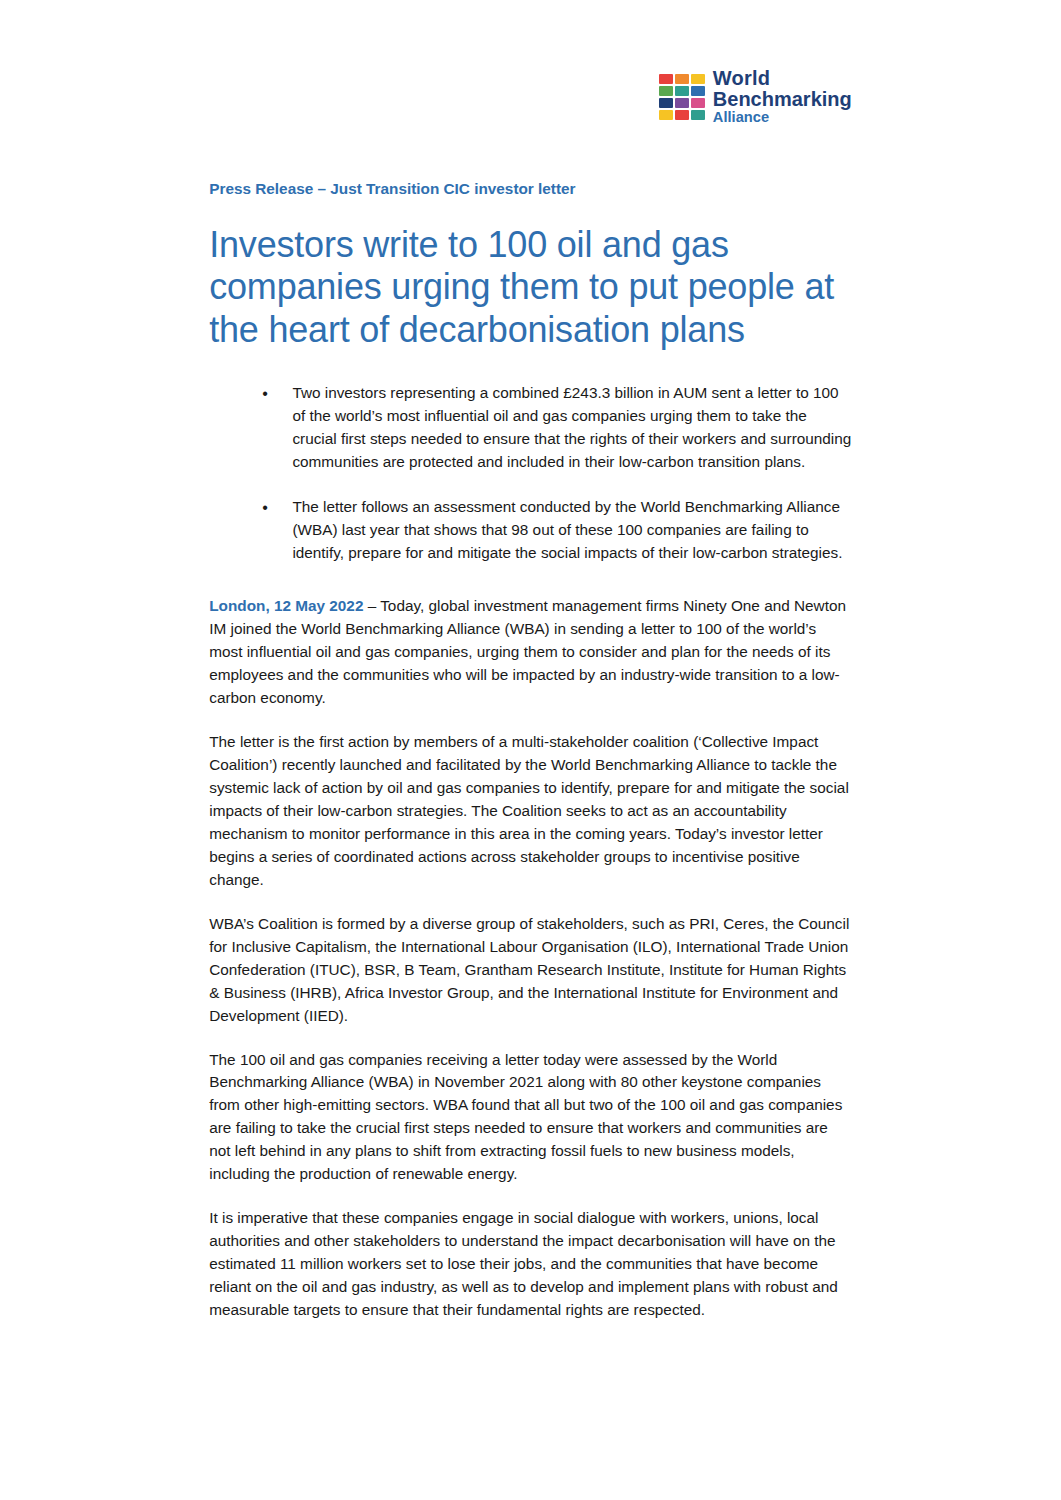World
Benchmarking
Alliance
Press Release – Just Transition CIC investor letter
Investors write to 100 oil and gas companies urging them to put people at the heart of decarbonisation plans
Two investors representing a combined £243.3 billion in AUM sent a letter to 100 of the world’s most influential oil and gas companies urging them to take the crucial first steps needed to ensure that the rights of their workers and surrounding communities are protected and included in their low-carbon transition plans.
The letter follows an assessment conducted by the World Benchmarking Alliance (WBA) last year that shows that 98 out of these 100 companies are failing to identify, prepare for and mitigate the social impacts of their low-carbon strategies.
London, 12 May 2022 – Today, global investment management firms Ninety One and Newton IM joined the World Benchmarking Alliance (WBA) in sending a letter to 100 of the world’s most influential oil and gas companies, urging them to consider and plan for the needs of its employees and the communities who will be impacted by an industry-wide transition to a low-carbon economy.
The letter is the first action by members of a multi-stakeholder coalition (‘Collective Impact Coalition’) recently launched and facilitated by the World Benchmarking Alliance to tackle the systemic lack of action by oil and gas companies to identify, prepare for and mitigate the social impacts of their low-carbon strategies. The Coalition seeks to act as an accountability mechanism to monitor performance in this area in the coming years. Today’s investor letter begins a series of coordinated actions across stakeholder groups to incentivise positive change.
WBA’s Coalition is formed by a diverse group of stakeholders, such as PRI, Ceres, the Council for Inclusive Capitalism, the International Labour Organisation (ILO), International Trade Union Confederation (ITUC), BSR, B Team, Grantham Research Institute, Institute for Human Rights & Business (IHRB), Africa Investor Group, and the International Institute for Environment and Development (IIED).
The 100 oil and gas companies receiving a letter today were assessed by the World Benchmarking Alliance (WBA) in November 2021 along with 80 other keystone companies from other high-emitting sectors. WBA found that all but two of the 100 oil and gas companies are failing to take the crucial first steps needed to ensure that workers and communities are not left behind in any plans to shift from extracting fossil fuels to new business models, including the production of renewable energy.
It is imperative that these companies engage in social dialogue with workers, unions, local authorities and other stakeholders to understand the impact decarbonisation will have on the estimated 11 million workers set to lose their jobs, and the communities that have become reliant on the oil and gas industry, as well as to develop and implement plans with robust and measurable targets to ensure that their fundamental rights are respected.